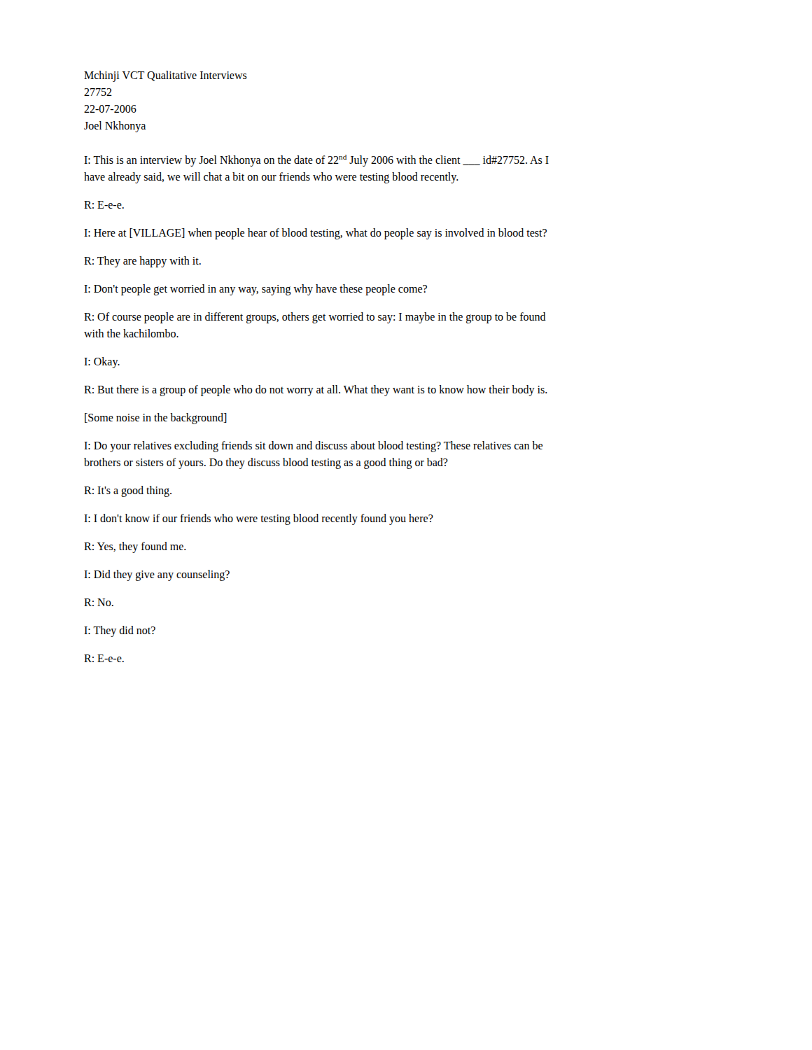Mchinji VCT Qualitative Interviews
27752
22-07-2006
Joel Nkhonya
I: This is an interview by Joel Nkhonya on the date of 22nd July 2006 with the client ___ id#27752. As I have already said, we will chat a bit on our friends who were testing blood recently.
R: E-e-e.
I: Here at [VILLAGE] when people hear of blood testing, what do people say is involved in blood test?
R: They are happy with it.
I: Don't people get worried in any way, saying why have these people come?
R: Of course people are in different groups, others get worried to say: I maybe in the group to be found with the kachilombo.
I: Okay.
R: But there is a group of people who do not worry at all. What they want is to know how their body is.
[Some noise in the background]
I: Do your relatives excluding friends sit down and discuss about blood testing? These relatives can be brothers or sisters of yours. Do they discuss blood testing as a good thing or bad?
R: It's a good thing.
I: I don't know if our friends who were testing blood recently found you here?
R: Yes, they found me.
I: Did they give any counseling?
R: No.
I: They did not?
R: E-e-e.